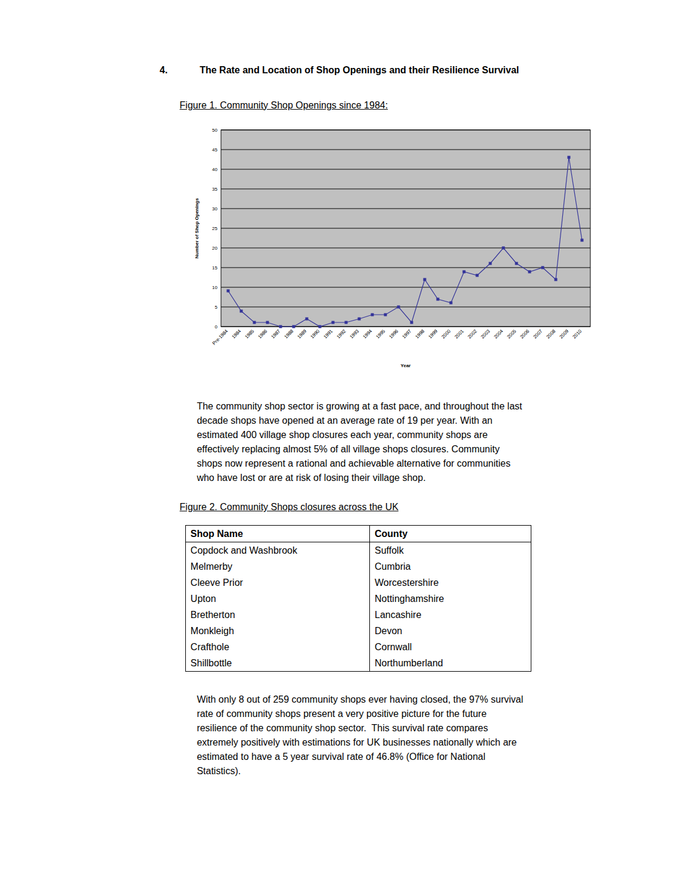4. The Rate and Location of Shop Openings and their Resilience Survival
Figure 1. Community Shop Openings since 1984:
50 45 40 35 30 25 20 15 10 5 0 Number of Shop Openings Pre-1984 1984 1985 1986 1987 1988 1989 1990 1991 1992 1993 1994 1995 1996 1997 1998 1999 2000 2001 2002 2003 2004 2005 2006 2007 2008 2009 2010 Year
The community shop sector is growing at a fast pace, and throughout the last decade shops have opened at an average rate of 19 per year. With an estimated 400 village shop closures each year, community shops are effectively replacing almost 5% of all village shops closures. Community shops now represent a rational and achievable alternative for communities who have lost or are at risk of losing their village shop.
Figure 2. Community Shops closures across the UK
| Shop Name | County |
| --- | --- |
| Copdock and Washbrook | Suffolk |
| Melmerby | Cumbria |
| Cleeve Prior | Worcestershire |
| Upton | Nottinghamshire |
| Bretherton | Lancashire |
| Monkleigh | Devon |
| Crafthole | Cornwall |
| Shillbottle | Northumberland |
With only 8 out of 259 community shops ever having closed, the 97% survival rate of community shops present a very positive picture for the future resilience of the community shop sector. This survival rate compares extremely positively with estimations for UK businesses nationally which are estimated to have a 5 year survival rate of 46.8% (Office for National Statistics).